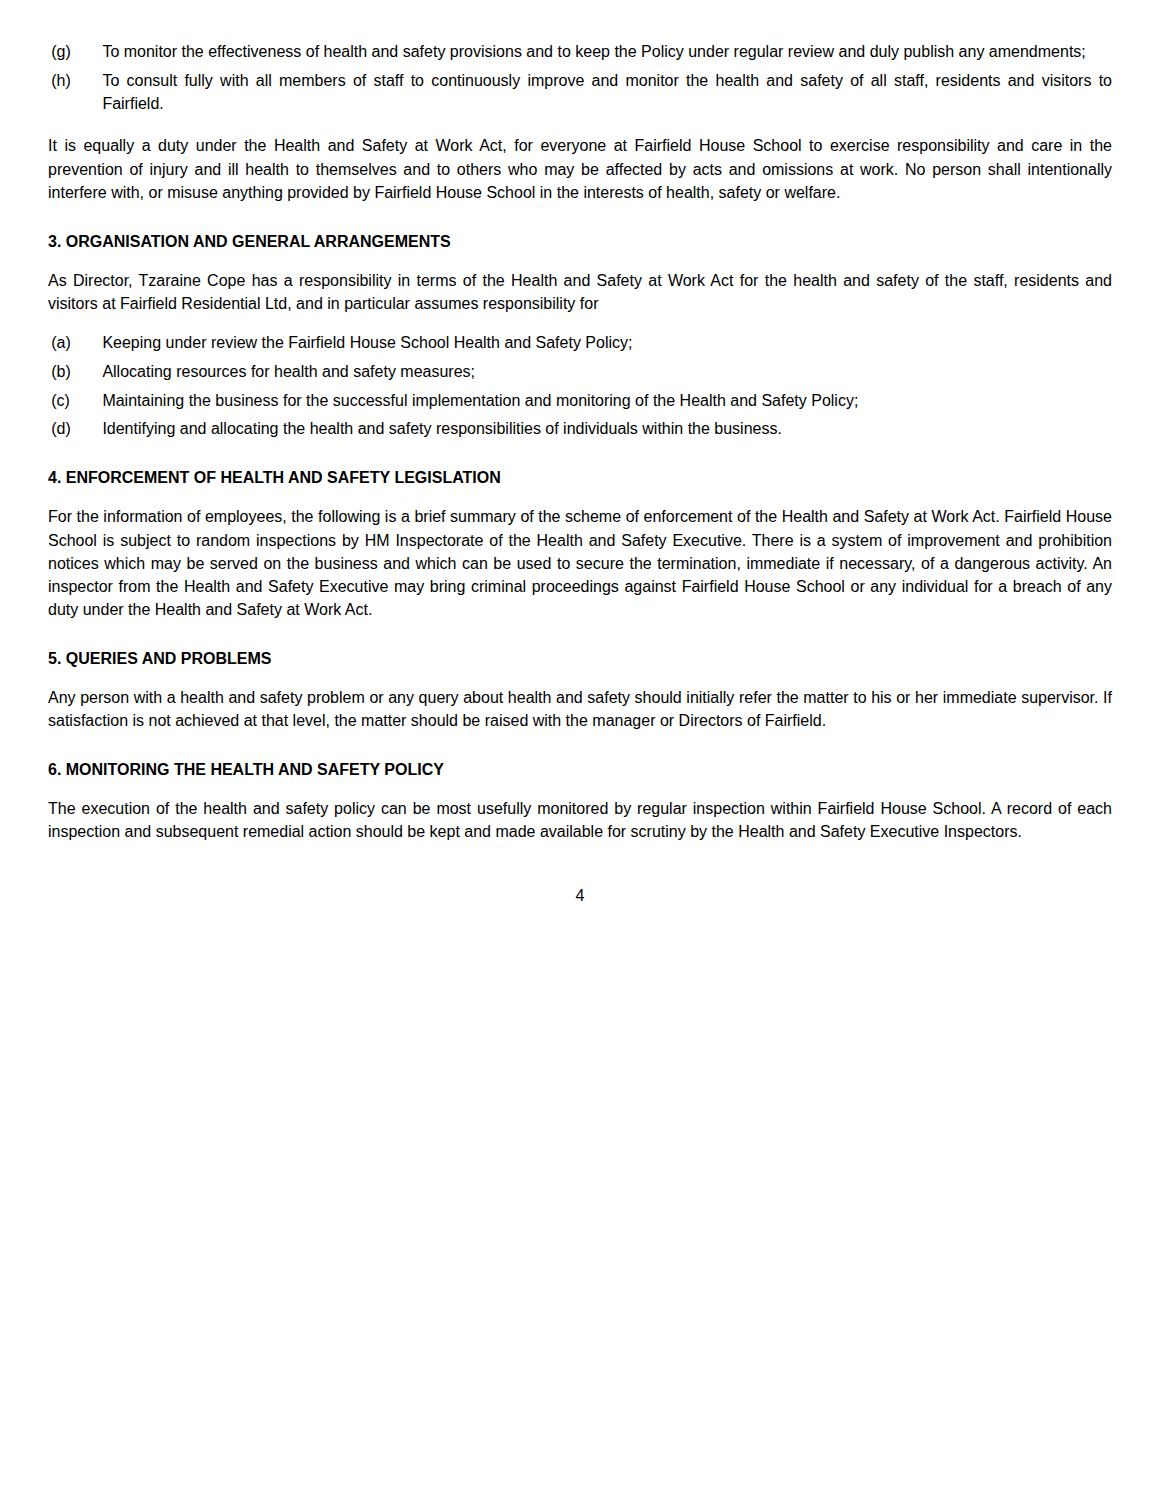(g)
To monitor the effectiveness of health and safety provisions and to keep the Policy under regular review and duly publish any amendments;
(h)
To consult fully with all members of staff to continuously improve and monitor the health and safety of all staff, residents and visitors to Fairfield.
It is equally a duty under the Health and Safety at Work Act, for everyone at Fairfield House School to exercise responsibility and care in the prevention of injury and ill health to themselves and to others who may be affected by acts and omissions at work. No person shall intentionally interfere with, or misuse anything provided by Fairfield House School in the interests of health, safety or welfare.
3. ORGANISATION AND GENERAL ARRANGEMENTS
As Director, Tzaraine Cope has a responsibility in terms of the Health and Safety at Work Act for the health and safety of the staff, residents and visitors at Fairfield Residential Ltd, and in particular assumes responsibility for
(a)
Keeping under review the Fairfield House School Health and Safety Policy;
(b)
Allocating resources for health and safety measures;
(c)
Maintaining the business for the successful implementation and monitoring of the Health and Safety Policy;
(d)
Identifying and allocating the health and safety responsibilities of individuals within the business.
4. ENFORCEMENT OF HEALTH AND SAFETY LEGISLATION
For the information of employees, the following is a brief summary of the scheme of enforcement of the Health and Safety at Work Act. Fairfield House School is subject to random inspections by HM Inspectorate of the Health and Safety Executive. There is a system of improvement and prohibition notices which may be served on the business and which can be used to secure the termination, immediate if necessary, of a dangerous activity. An inspector from the Health and Safety Executive may bring criminal proceedings against Fairfield House School or any individual for a breach of any duty under the Health and Safety at Work Act.
5. QUERIES AND PROBLEMS
Any person with a health and safety problem or any query about health and safety should initially refer the matter to his or her immediate supervisor. If satisfaction is not achieved at that level, the matter should be raised with the manager or Directors of Fairfield.
6. MONITORING THE HEALTH AND SAFETY POLICY
The execution of the health and safety policy can be most usefully monitored by regular inspection within Fairfield House School. A record of each inspection and subsequent remedial action should be kept and made available for scrutiny by the Health and Safety Executive Inspectors.
4